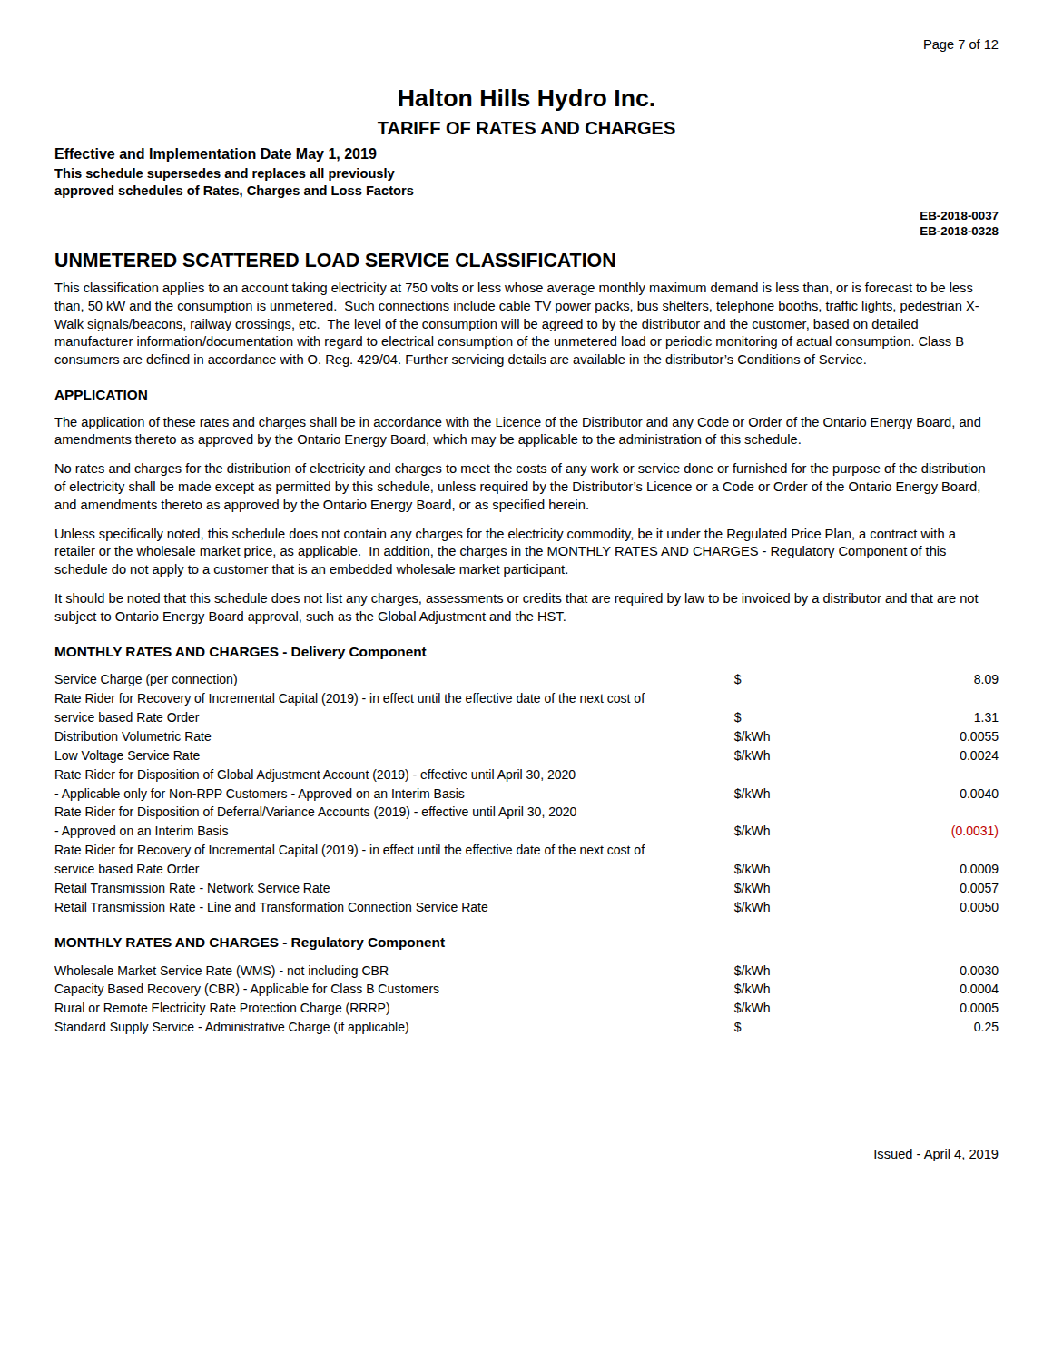Page 7 of 12
Halton Hills Hydro Inc.
TARIFF OF RATES AND CHARGES
Effective and Implementation Date May 1, 2019
This schedule supersedes and replaces all previously
approved schedules of Rates, Charges and Loss Factors
EB-2018-0037
EB-2018-0328
UNMETERED SCATTERED LOAD SERVICE CLASSIFICATION
This classification applies to an account taking electricity at 750 volts or less whose average monthly maximum demand is less than, or is forecast to be less than, 50 kW and the consumption is unmetered. Such connections include cable TV power packs, bus shelters, telephone booths, traffic lights, pedestrian X-Walk signals/beacons, railway crossings, etc. The level of the consumption will be agreed to by the distributor and the customer, based on detailed manufacturer information/documentation with regard to electrical consumption of the unmetered load or periodic monitoring of actual consumption. Class B consumers are defined in accordance with O. Reg. 429/04. Further servicing details are available in the distributor’s Conditions of Service.
APPLICATION
The application of these rates and charges shall be in accordance with the Licence of the Distributor and any Code or Order of the Ontario Energy Board, and amendments thereto as approved by the Ontario Energy Board, which may be applicable to the administration of this schedule.
No rates and charges for the distribution of electricity and charges to meet the costs of any work or service done or furnished for the purpose of the distribution of electricity shall be made except as permitted by this schedule, unless required by the Distributor’s Licence or a Code or Order of the Ontario Energy Board, and amendments thereto as approved by the Ontario Energy Board, or as specified herein.
Unless specifically noted, this schedule does not contain any charges for the electricity commodity, be it under the Regulated Price Plan, a contract with a retailer or the wholesale market price, as applicable. In addition, the charges in the MONTHLY RATES AND CHARGES - Regulatory Component of this schedule do not apply to a customer that is an embedded wholesale market participant.
It should be noted that this schedule does not list any charges, assessments or credits that are required by law to be invoiced by a distributor and that are not subject to Ontario Energy Board approval, such as the Global Adjustment and the HST.
MONTHLY RATES AND CHARGES - Delivery Component
| Service Charge (per connection) | $ | 8.09 |
| Rate Rider for Recovery of Incremental Capital (2019) - in effect until the effective date of the next cost of | | |
| service based Rate Order | $ | 1.31 |
| Distribution Volumetric Rate | $/kWh | 0.0055 |
| Low Voltage Service Rate | $/kWh | 0.0024 |
| Rate Rider for Disposition of Global Adjustment Account (2019) - effective until April 30, 2020 | | |
| - Applicable only for Non-RPP Customers - Approved on an Interim Basis | $/kWh | 0.0040 |
| Rate Rider for Disposition of Deferral/Variance Accounts (2019) - effective until April 30, 2020 | | |
| - Approved on an Interim Basis | $/kWh | (0.0031) |
| Rate Rider for Recovery of Incremental Capital (2019) - in effect until the effective date of the next cost of | | |
| service based Rate Order | $/kWh | 0.0009 |
| Retail Transmission Rate - Network Service Rate | $/kWh | 0.0057 |
| Retail Transmission Rate - Line and Transformation Connection Service Rate | $/kWh | 0.0050 |
MONTHLY RATES AND CHARGES - Regulatory Component
| Wholesale Market Service Rate (WMS) - not including CBR | $/kWh | 0.0030 |
| Capacity Based Recovery (CBR) - Applicable for Class B Customers | $/kWh | 0.0004 |
| Rural or Remote Electricity Rate Protection Charge (RRRP) | $/kWh | 0.0005 |
| Standard Supply Service - Administrative Charge (if applicable) | $ | 0.25 |
Issued - April 4, 2019